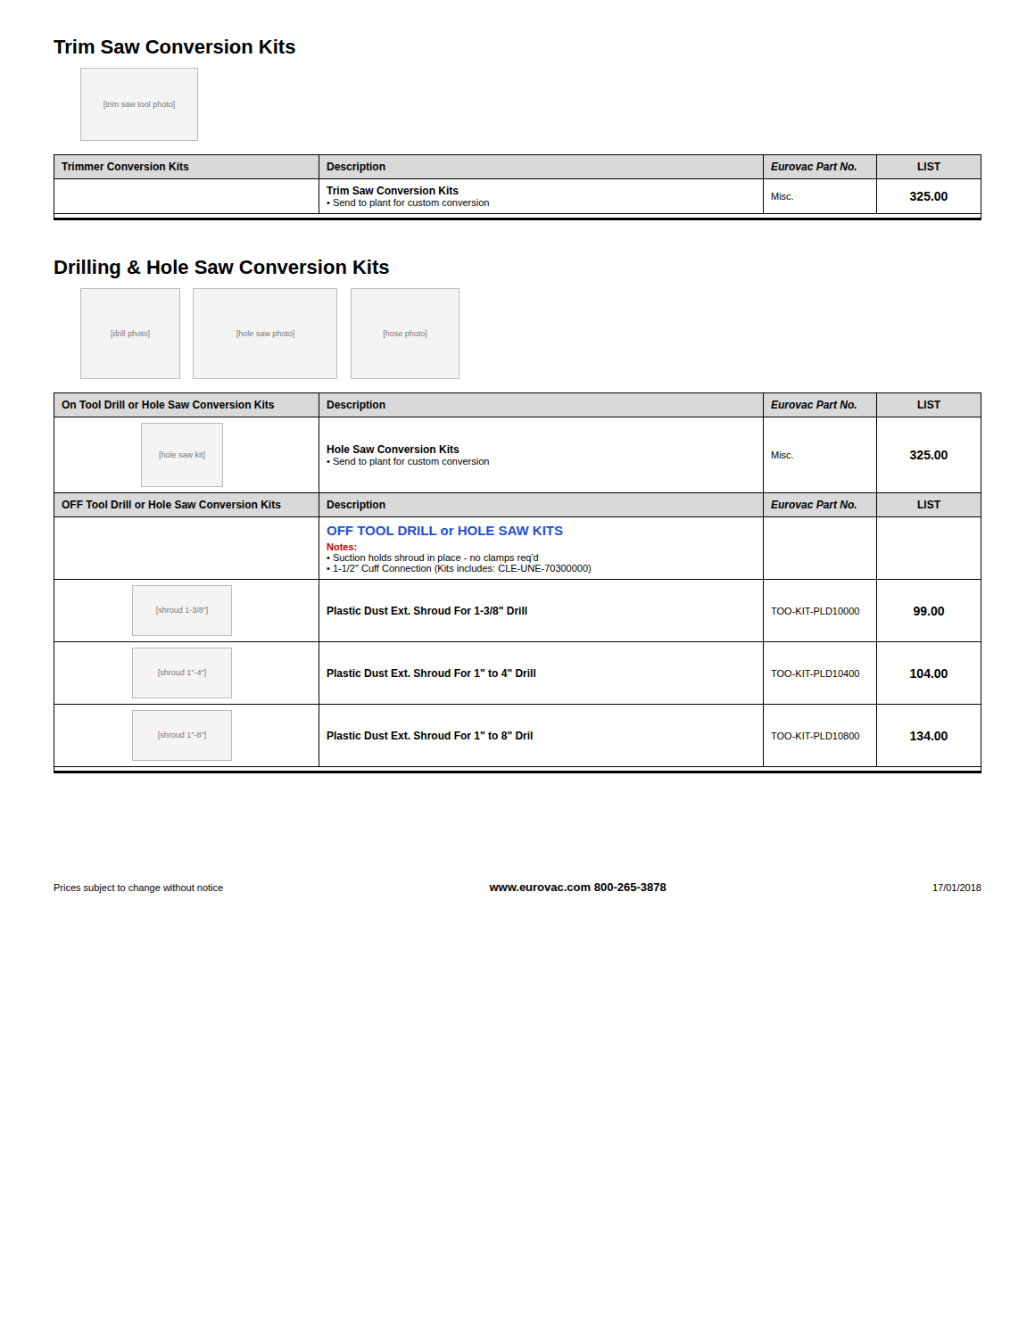Trim Saw Conversion Kits
[trim saw tool photo]
| Trimmer Conversion Kits | Description | Eurovac Part No. | LIST |
| --- | --- | --- | --- |
| | Trim Saw Conversion Kits • Send to plant for custom conversion | Misc. | 325.00 |
Drilling & Hole Saw Conversion Kits
[drill photo] [hole saw photo] [hose photo]
| On Tool Drill or Hole Saw Conversion Kits | Description | Eurovac Part No. | LIST |
| --- | --- | --- | --- |
| [hole saw kit] | Hole Saw Conversion Kits • Send to plant for custom conversion | Misc. | 325.00 |
| OFF Tool Drill or Hole Saw Conversion Kits | Description | Eurovac Part No. | LIST |
| | OFF TOOL DRILL or HOLE SAW KITS Notes: • Suction holds shroud in place - no clamps req'd • 1-1/2" Cuff Connection (Kits includes: CLE-UNE-70300000) | | |
| [shroud 1-3/8"] | Plastic Dust Ext. Shroud For 1-3/8" Drill | TOO-KIT-PLD10000 | 99.00 |
| [shroud 1"-4"] | Plastic Dust Ext. Shroud For 1" to 4" Drill | TOO-KIT-PLD10400 | 104.00 |
| [shroud 1"-8"] | Plastic Dust Ext. Shroud For 1" to 8" Dril | TOO-KIT-PLD10800 | 134.00 |
Prices subject to change without notice www.eurovac.com 800-265-3878 17/01/2018